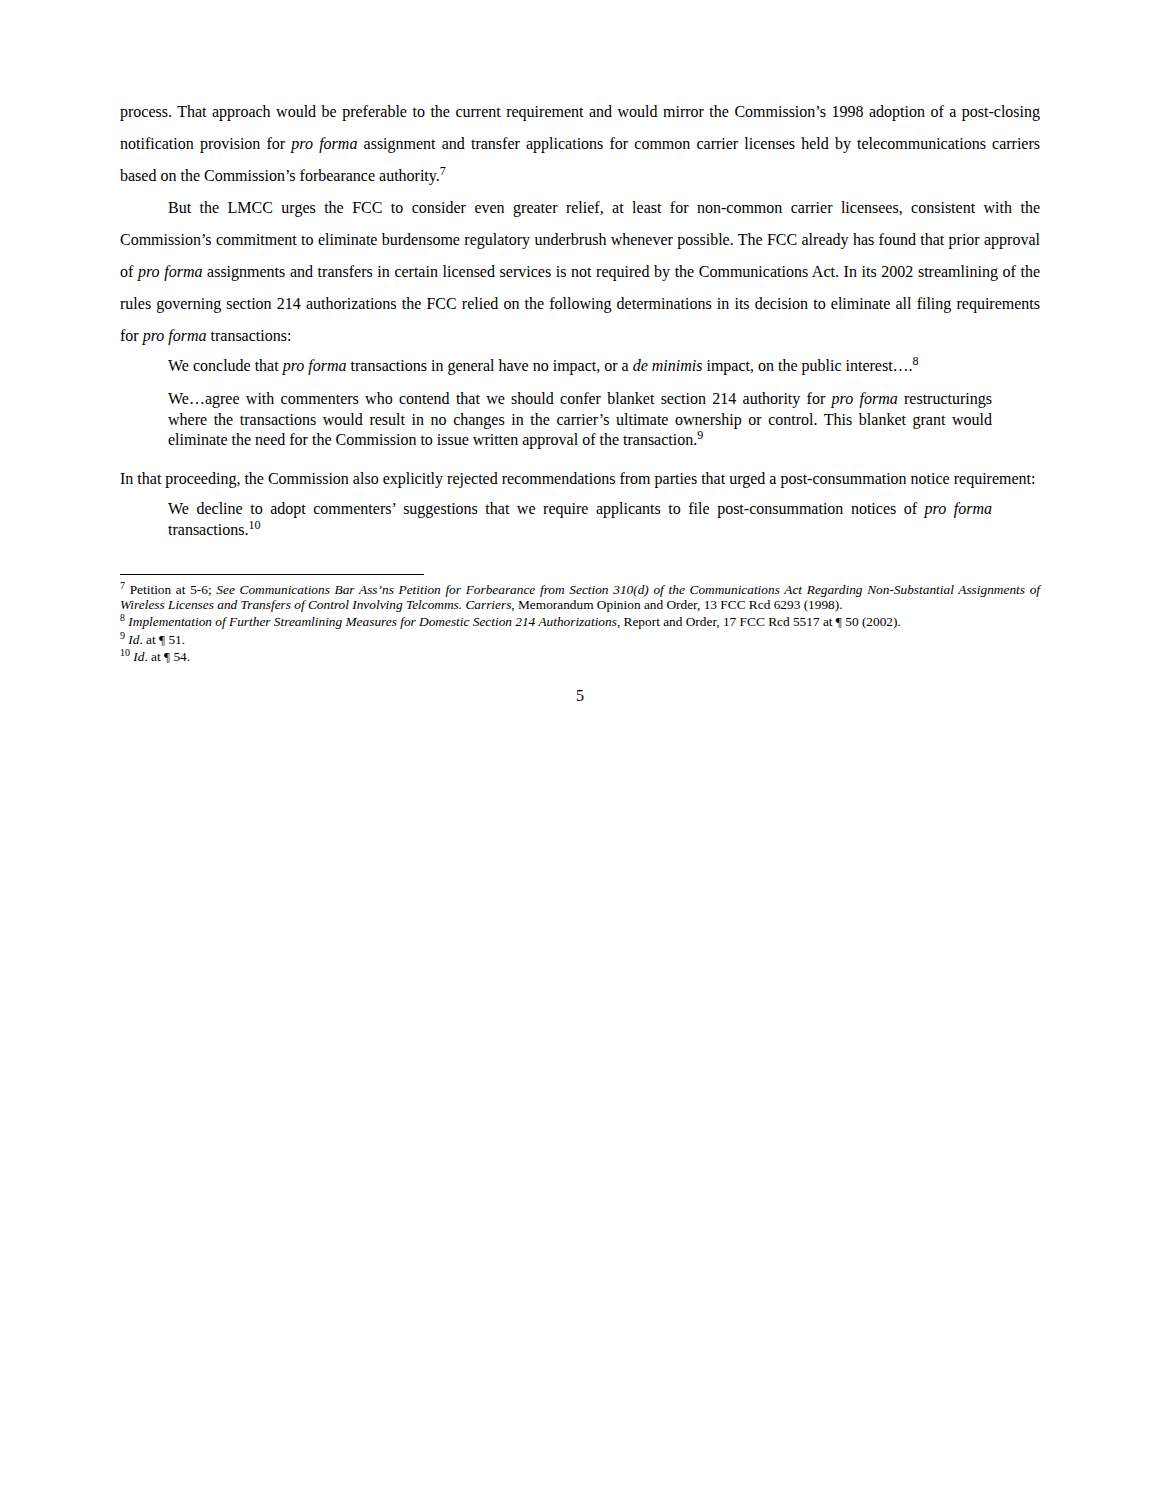process. That approach would be preferable to the current requirement and would mirror the Commission’s 1998 adoption of a post-closing notification provision for pro forma assignment and transfer applications for common carrier licenses held by telecommunications carriers based on the Commission’s forbearance authority.7
But the LMCC urges the FCC to consider even greater relief, at least for non-common carrier licensees, consistent with the Commission’s commitment to eliminate burdensome regulatory underbrush whenever possible. The FCC already has found that prior approval of pro forma assignments and transfers in certain licensed services is not required by the Communications Act. In its 2002 streamlining of the rules governing section 214 authorizations the FCC relied on the following determinations in its decision to eliminate all filing requirements for pro forma transactions:
We conclude that pro forma transactions in general have no impact, or a de minimis impact, on the public interest….8
We…agree with commenters who contend that we should confer blanket section 214 authority for pro forma restructurings where the transactions would result in no changes in the carrier’s ultimate ownership or control. This blanket grant would eliminate the need for the Commission to issue written approval of the transaction.9
In that proceeding, the Commission also explicitly rejected recommendations from parties that urged a post-consummation notice requirement:
We decline to adopt commenters’ suggestions that we require applicants to file post-consummation notices of pro forma transactions.10
7 Petition at 5-6; See Communications Bar Ass’ns Petition for Forbearance from Section 310(d) of the Communications Act Regarding Non-Substantial Assignments of Wireless Licenses and Transfers of Control Involving Telcomms. Carriers, Memorandum Opinion and Order, 13 FCC Rcd 6293 (1998).
8 Implementation of Further Streamlining Measures for Domestic Section 214 Authorizations, Report and Order, 17 FCC Rcd 5517 at ¶ 50 (2002).
9 Id. at ¶ 51.
10 Id. at ¶ 54.
5